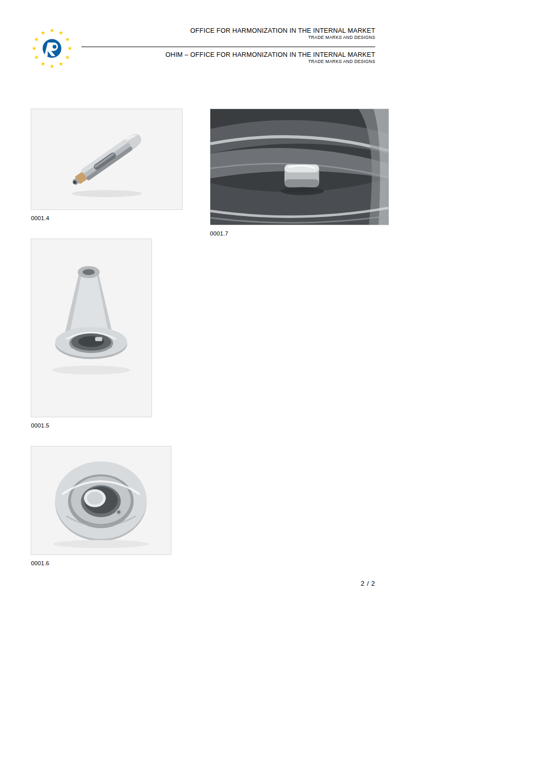OFFICE FOR HARMONIZATION IN THE INTERNAL MARKET
TRADE MARKS AND DESIGNS
OHIM – OFFICE FOR HARMONIZATION IN THE INTERNAL MARKET
TRADE MARKS AND DESIGNS
0001.4
0001.5
0001.6
0001.7
2 / 2